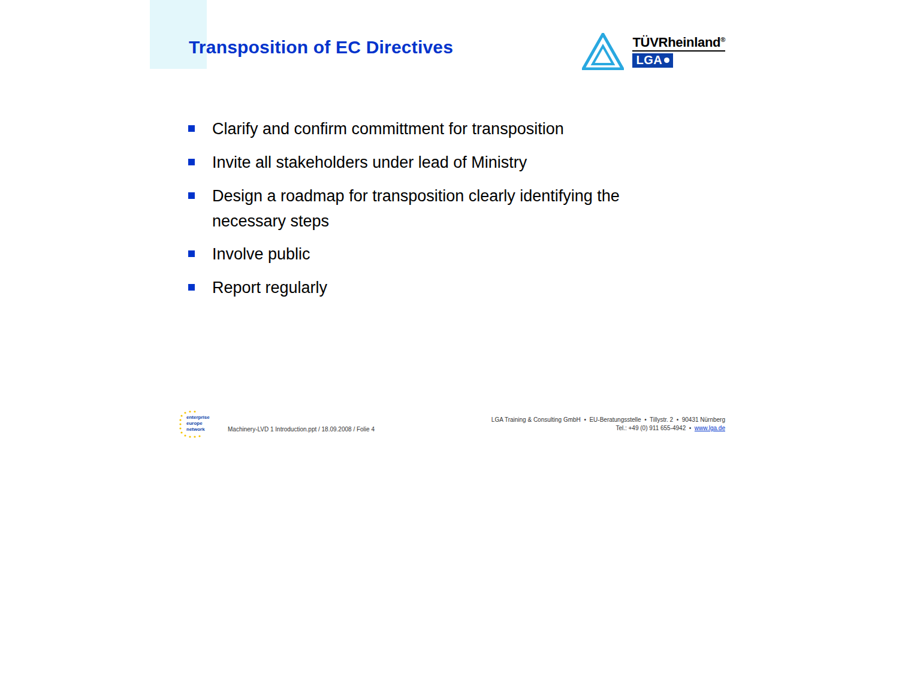Transposition of EC Directives
TÜVRheinland®
LGA
Clarify and confirm committment for transposition
Invite all stakeholders under lead of Ministry
Design a roadmap for transposition clearly identifying the necessary steps
Involve public
Report regularly
LGA
enterprise
europe
network
Machinery-LVD 1 Introduction.ppt / 18.09.2008 / Folie 4
LGA Training & Consulting GmbH • EU-Beratungsstelle • Tillystr. 2 • 90431 Nürnberg
Tel.: +49 (0) 911 655-4942 • www.lga.de